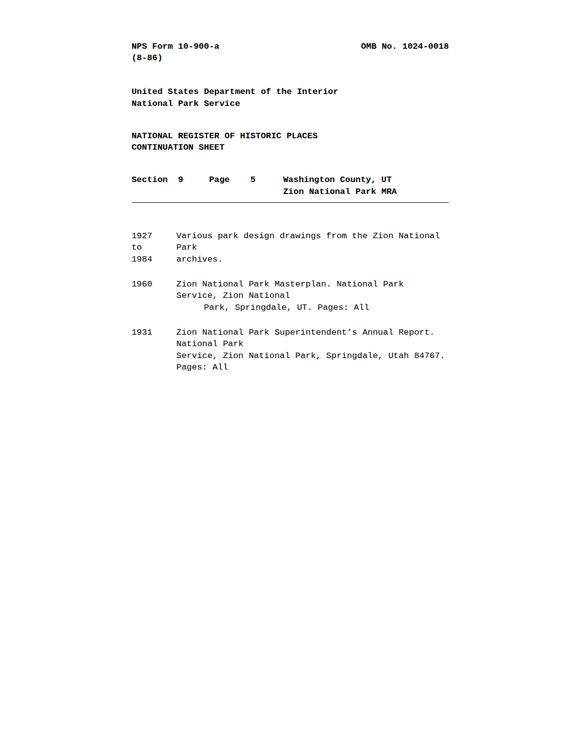NPS Form 10-900-a (8-86)
OMB No. 1024-0018
United States Department of the Interior National Park Service
NATIONAL REGISTER OF HISTORIC PLACES CONTINUATION SHEET
Section 9 Page 5
Washington County, UT Zion National Park MRA
1927 to 1984
Various park design drawings from the Zion National Park
archives.
1960
Zion National Park Masterplan. National Park Service, Zion National Park, Springdale, UT. Pages: All
1931
Zion National Park Superintendent’s Annual Report. National Park Service, Zion National Park, Springdale, Utah 84767. Pages: All